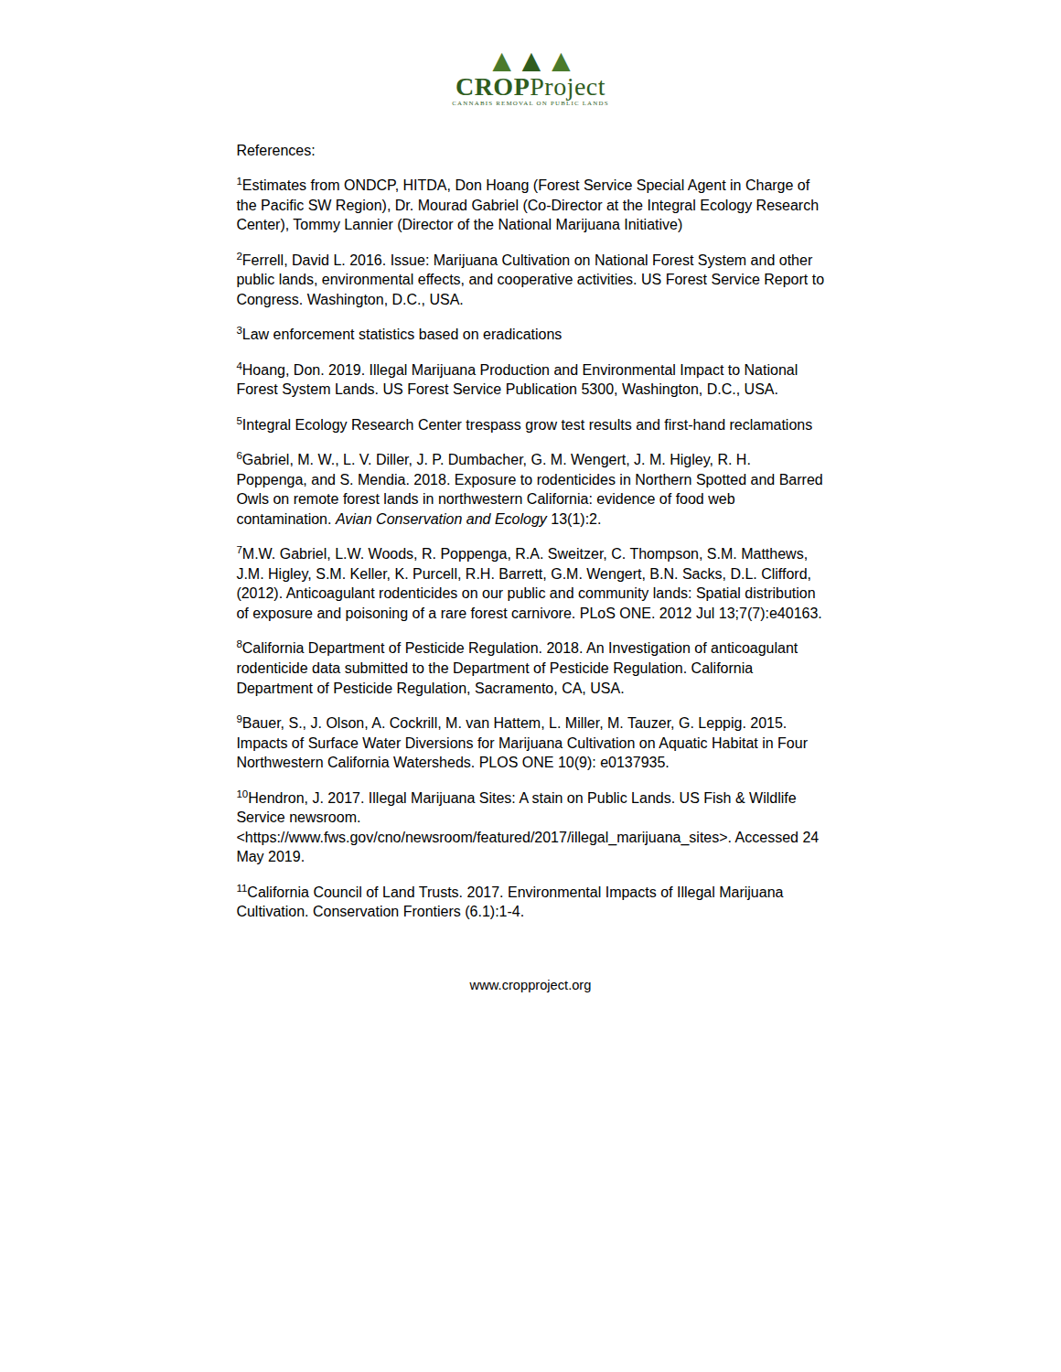▲▲▲
CROP Project
Cannabis Removal on Public Lands
References:
1Estimates from ONDCP, HITDA, Don Hoang (Forest Service Special Agent in Charge of the Pacific SW Region), Dr. Mourad Gabriel (Co-Director at the Integral Ecology Research Center), Tommy Lannier (Director of the National Marijuana Initiative)
2Ferrell, David L. 2016. Issue: Marijuana Cultivation on National Forest System and other public lands, environmental effects, and cooperative activities. US Forest Service Report to Congress. Washington, D.C., USA.
3Law enforcement statistics based on eradications
4Hoang, Don. 2019. Illegal Marijuana Production and Environmental Impact to National Forest System Lands. US Forest Service Publication 5300, Washington, D.C., USA.
5Integral Ecology Research Center trespass grow test results and first-hand reclamations
6Gabriel, M. W., L. V. Diller, J. P. Dumbacher, G. M. Wengert, J. M. Higley, R. H. Poppenga, and S. Mendia. 2018. Exposure to rodenticides in Northern Spotted and Barred Owls on remote forest lands in northwestern California: evidence of food web contamination. Avian Conservation and Ecology 13(1):2.
7M.W. Gabriel, L.W. Woods, R. Poppenga, R.A. Sweitzer, C. Thompson, S.M. Matthews, J.M. Higley, S.M. Keller, K. Purcell, R.H. Barrett, G.M. Wengert, B.N. Sacks, D.L. Clifford, (2012). Anticoagulant rodenticides on our public and community lands: Spatial distribution of exposure and poisoning of a rare forest carnivore. PLoS ONE. 2012 Jul 13;7(7):e40163.
8California Department of Pesticide Regulation. 2018. An Investigation of anticoagulant rodenticide data submitted to the Department of Pesticide Regulation. California Department of Pesticide Regulation, Sacramento, CA, USA.
9Bauer, S., J. Olson, A. Cockrill, M. van Hattem, L. Miller, M. Tauzer, G. Leppig. 2015. Impacts of Surface Water Diversions for Marijuana Cultivation on Aquatic Habitat in Four Northwestern California Watersheds. PLOS ONE 10(9): e0137935.
10Hendron, J. 2017. Illegal Marijuana Sites: A stain on Public Lands. US Fish & Wildlife Service newsroom. <https://www.fws.gov/cno/newsroom/featured/2017/illegal_marijuana_sites>. Accessed 24 May 2019.
11California Council of Land Trusts. 2017. Environmental Impacts of Illegal Marijuana Cultivation. Conservation Frontiers (6.1):1-4.
www.cropproject.org